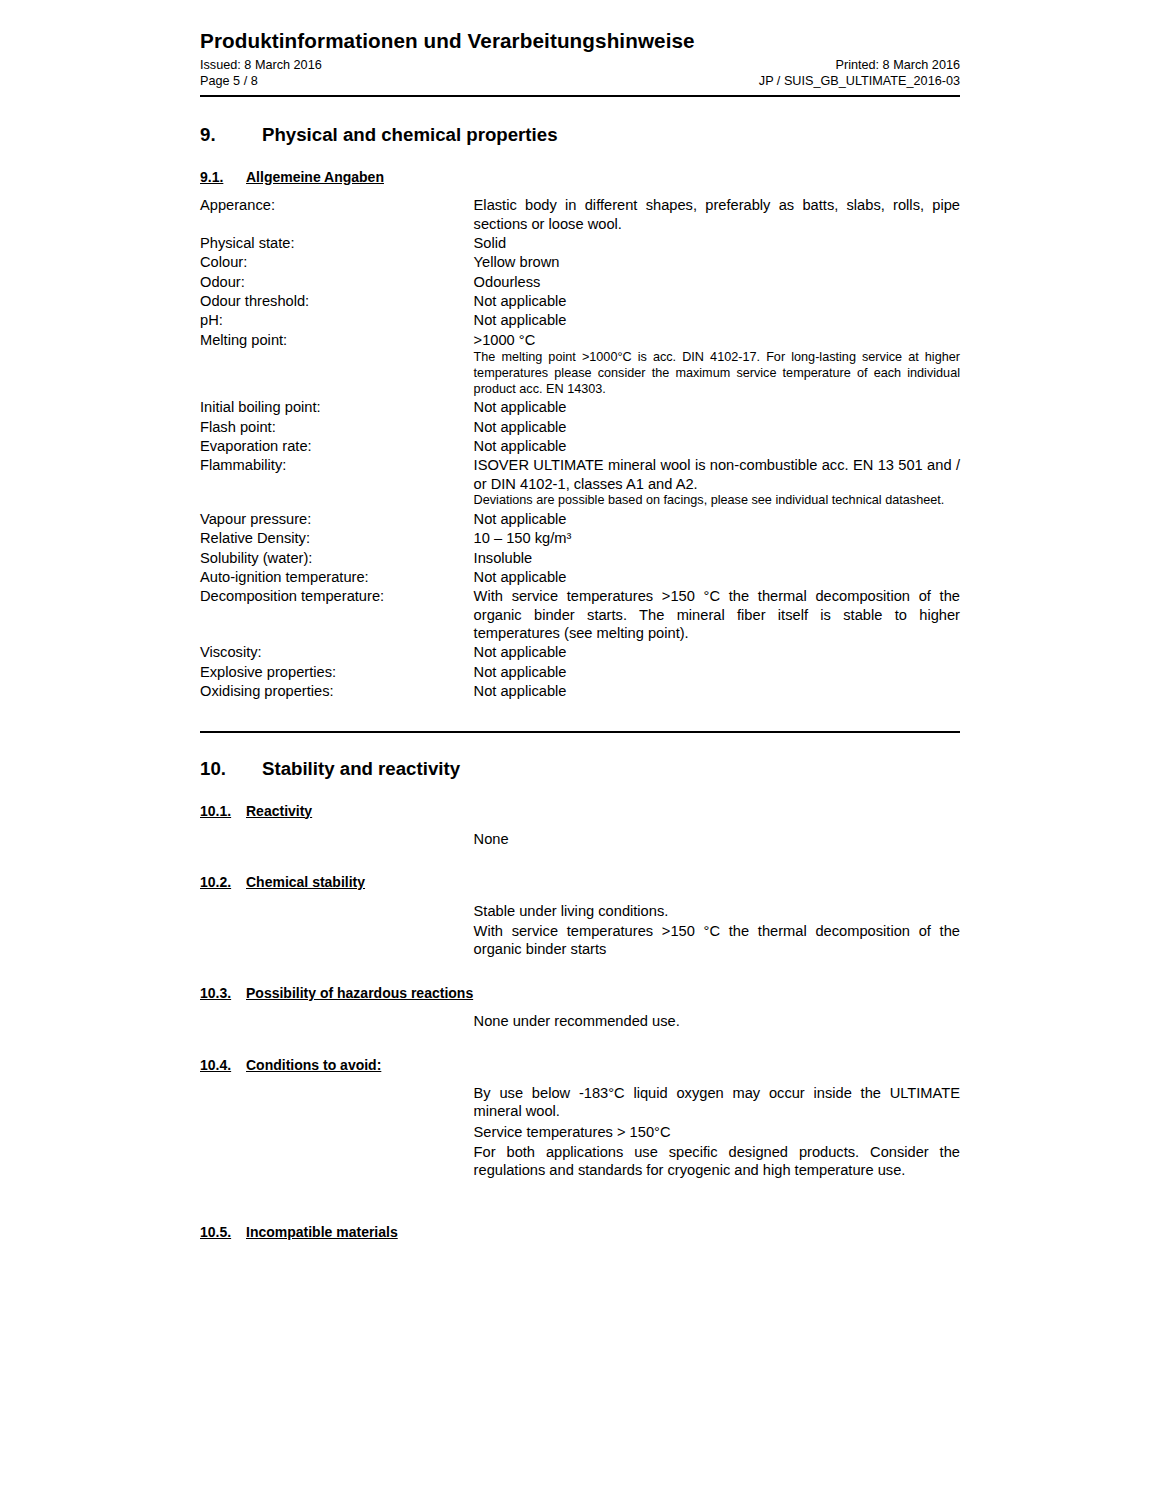Produktinformationen und Verarbeitungshinweise
| Issued: 8 March 2016 | Printed: 8 March 2016 |
| Page 5 / 8 | JP / SUIS_GB_ULTIMATE_2016-03 |
9. Physical and chemical properties
9.1. Allgemeine Angaben
| Apperance: | Elastic body in different shapes, preferably as batts, slabs, rolls, pipe sections or loose wool. |
| Physical state: | Solid |
| Colour: | Yellow brown |
| Odour: | Odourless |
| Odour threshold: | Not applicable |
| pH: | Not applicable |
| Melting point: | >1000 °C |
| | The melting point >1000°C is acc. DIN 4102-17. For long-lasting service at higher temperatures please consider the maximum service temperature of each individual product acc. EN 14303. |
| Initial boiling point: | Not applicable |
| Flash point: | Not applicable |
| Evaporation rate: | Not applicable |
| Flammability: | ISOVER ULTIMATE mineral wool is non-combustible acc. EN 13 501 and / or DIN 4102-1, classes A1 and A2. Deviations are possible based on facings, please see individual technical datasheet. |
| Vapour pressure: | Not applicable |
| Relative Density: | 10 – 150 kg/m³ |
| Solubility (water): | Insoluble |
| Auto-ignition temperature: | Not applicable |
| Decomposition temperature: | With service temperatures >150 °C the thermal decomposition of the organic binder starts. The mineral fiber itself is stable to higher temperatures (see melting point). |
| Viscosity: | Not applicable |
| Explosive properties: | Not applicable |
| Oxidising properties: | Not applicable |
10. Stability and reactivity
10.1. Reactivity
None
10.2. Chemical stability
Stable under living conditions.
With service temperatures >150 °C the thermal decomposition of the organic binder starts
10.3. Possibility of hazardous reactions
None under recommended use.
10.4. Conditions to avoid:
By use below -183°C liquid oxygen may occur inside the ULTIMATE mineral wool.
Service temperatures > 150°C
For both applications use specific designed products. Consider the regulations and standards for cryogenic and high temperature use.
10.5. Incompatible materials